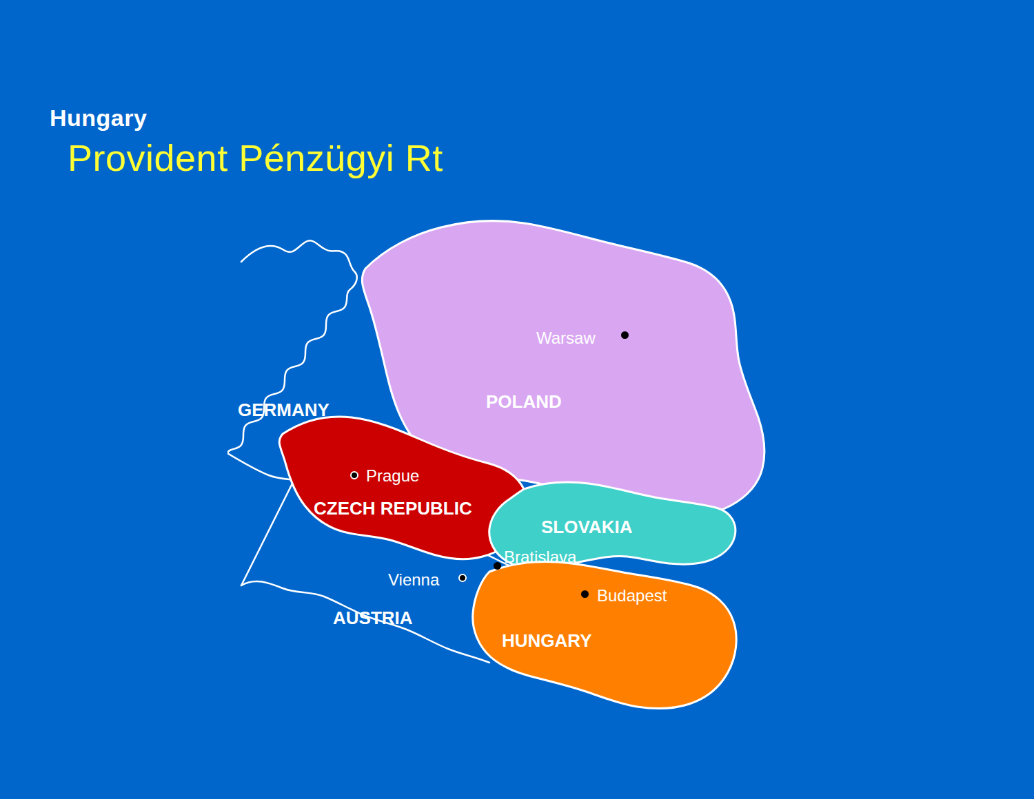Hungary
Provident Pénzügyi Rt
GERMANY
POLAND
CZECH REPUBLIC
SLOVAKIA
AUSTRIA
HUNGARY
Warsaw
Prague
Bratislava
Vienna
Budapest